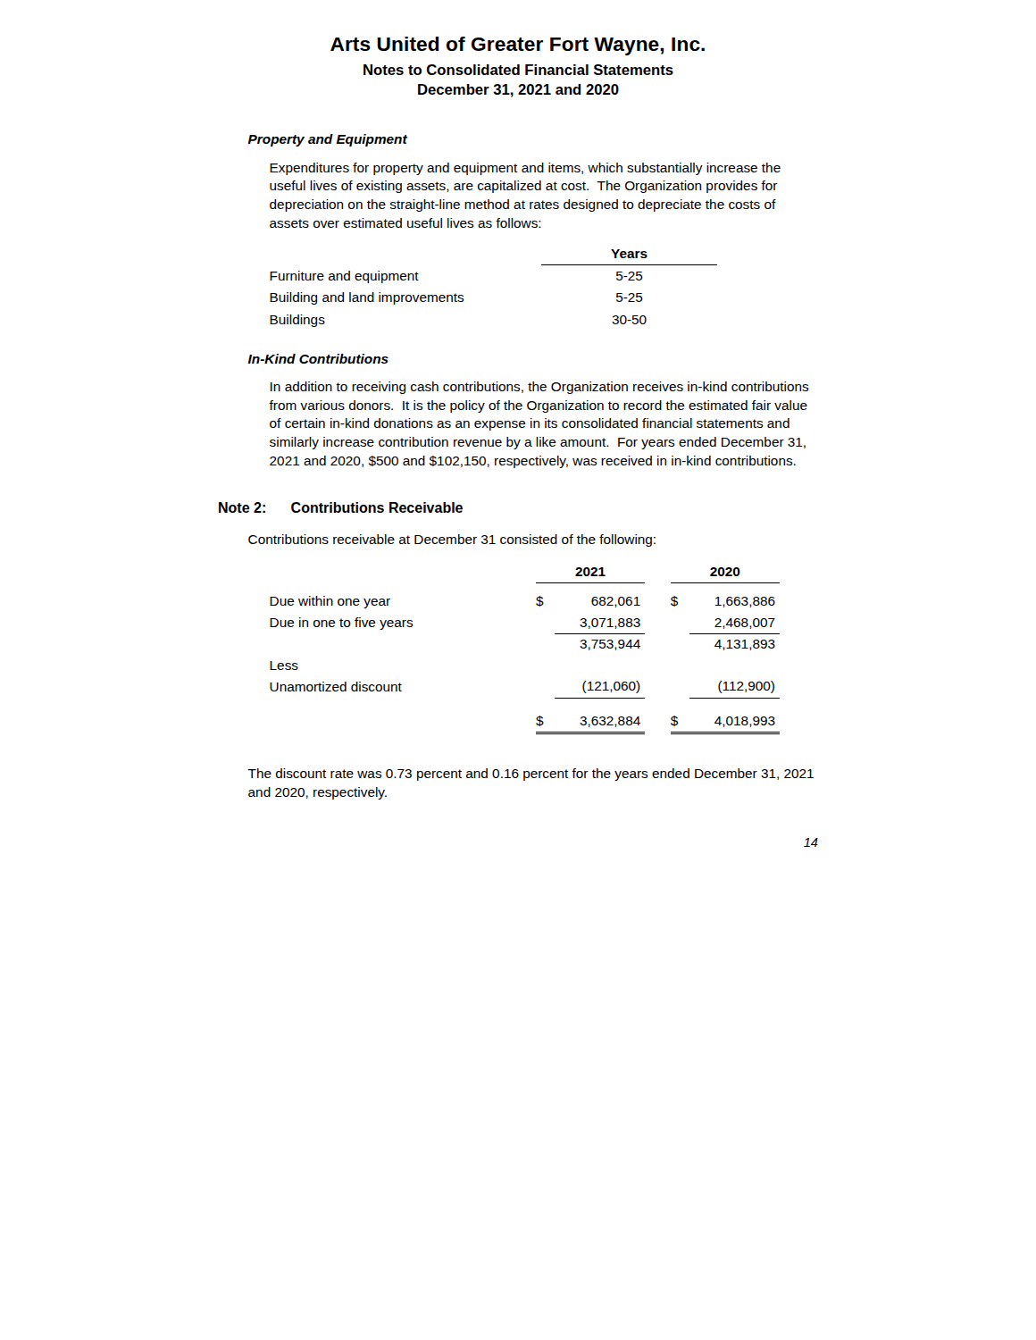Arts United of Greater Fort Wayne, Inc.
Notes to Consolidated Financial Statements
December 31, 2021 and 2020
Property and Equipment
Expenditures for property and equipment and items, which substantially increase the useful lives of existing assets, are capitalized at cost. The Organization provides for depreciation on the straight-line method at rates designed to depreciate the costs of assets over estimated useful lives as follows:
| | Years |
| Furniture and equipment | 5-25 |
| Building and land improvements | 5-25 |
| Buildings | 30-50 |
In-Kind Contributions
In addition to receiving cash contributions, the Organization receives in-kind contributions from various donors. It is the policy of the Organization to record the estimated fair value of certain in-kind donations as an expense in its consolidated financial statements and similarly increase contribution revenue by a like amount. For years ended December 31, 2021 and 2020, $500 and $102,150, respectively, was received in in-kind contributions.
Note 2: Contributions Receivable
Contributions receivable at December 31 consisted of the following:
| | | 2021 | | 2020 |
| --- | --- | --- | --- | --- |
| Due within one year | | $ | 682,061 | | $ | 1,663,886 |
| Due in one to five years | | | 3,071,883 | | | 2,468,007 |
| | | | 3,753,944 | | | 4,131,893 |
| Less | | | | | | |
| Unamortized discount | | | (121,060) | | | (112,900) |
| | | $ | 3,632,884 | | $ | 4,018,993 |
The discount rate was 0.73 percent and 0.16 percent for the years ended December 31, 2021 and 2020, respectively.
14